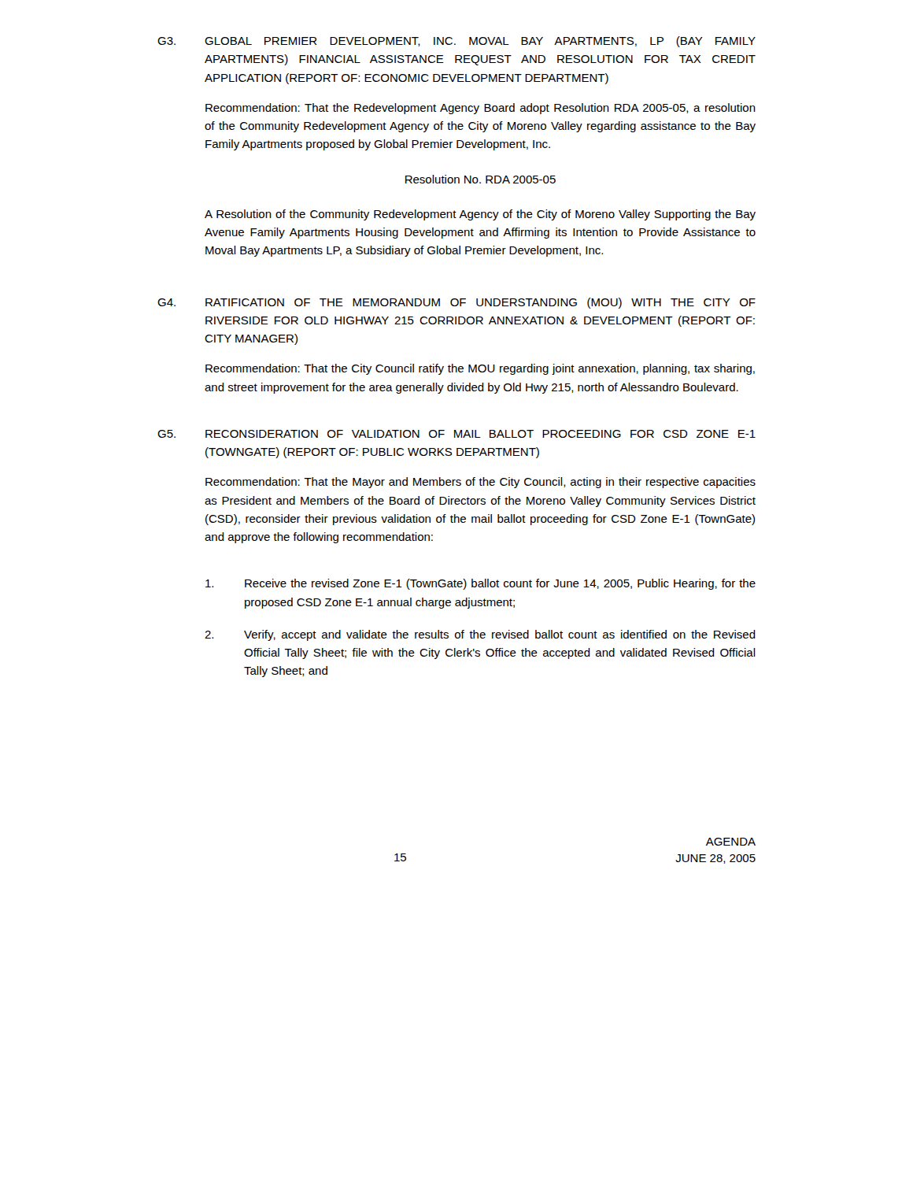G3.
GLOBAL PREMIER DEVELOPMENT, INC. MOVAL BAY APARTMENTS, LP (BAY FAMILY APARTMENTS) FINANCIAL ASSISTANCE REQUEST AND RESOLUTION FOR TAX CREDIT APPLICATION (Report of: Economic Development Department)
Recommendation: That the Redevelopment Agency Board adopt Resolution RDA 2005-05, a resolution of the Community Redevelopment Agency of the City of Moreno Valley regarding assistance to the Bay Family Apartments proposed by Global Premier Development, Inc.
Resolution No. RDA 2005-05
A Resolution of the Community Redevelopment Agency of the City of Moreno Valley Supporting the Bay Avenue Family Apartments Housing Development and Affirming its Intention to Provide Assistance to Moval Bay Apartments LP, a Subsidiary of Global Premier Development, Inc.
G4.
RATIFICATION OF THE MEMORANDUM OF UNDERSTANDING (MOU) WITH THE CITY OF RIVERSIDE FOR OLD HIGHWAY 215 CORRIDOR ANNEXATION & DEVELOPMENT (Report of: City Manager)
Recommendation: That the City Council ratify the MOU regarding joint annexation, planning, tax sharing, and street improvement for the area generally divided by Old Hwy 215, north of Alessandro Boulevard.
G5.
RECONSIDERATION OF VALIDATION OF MAIL BALLOT PROCEEDING FOR CSD ZONE E-1 (TOWNGATE) (Report of: Public Works Department)
Recommendation: That the Mayor and Members of the City Council, acting in their respective capacities as President and Members of the Board of Directors of the Moreno Valley Community Services District (CSD), reconsider their previous validation of the mail ballot proceeding for CSD Zone E-1 (TownGate) and approve the following recommendation:
1.
Receive the revised Zone E-1 (TownGate) ballot count for June 14, 2005, Public Hearing, for the proposed CSD Zone E-1 annual charge adjustment;
2.
Verify, accept and validate the results of the revised ballot count as identified on the Revised Official Tally Sheet; file with the City Clerk's Office the accepted and validated Revised Official Tally Sheet; and
15
AGENDA
JUNE 28, 2005